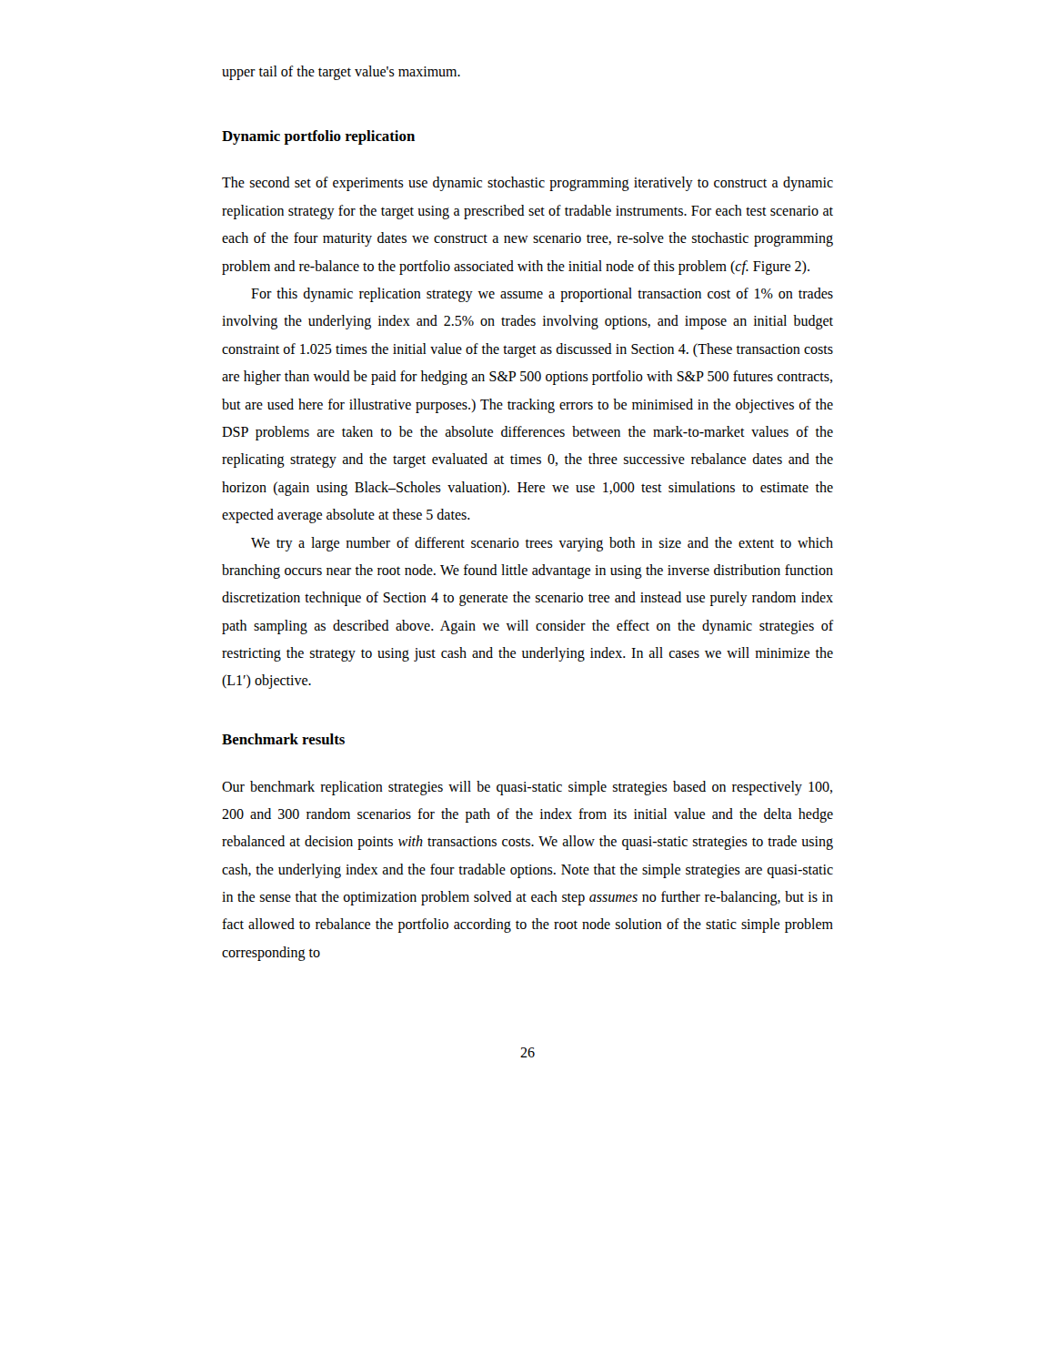upper tail of the target value's maximum.
Dynamic portfolio replication
The second set of experiments use dynamic stochastic programming iteratively to construct a dynamic replication strategy for the target using a prescribed set of tradable instruments. For each test scenario at each of the four maturity dates we construct a new scenario tree, re-solve the stochastic programming problem and re-balance to the portfolio associated with the initial node of this problem (cf. Figure 2).
For this dynamic replication strategy we assume a proportional transaction cost of 1% on trades involving the underlying index and 2.5% on trades involving options, and impose an initial budget constraint of 1.025 times the initial value of the target as discussed in Section 4. (These transaction costs are higher than would be paid for hedging an S&P 500 options portfolio with S&P 500 futures contracts, but are used here for illustrative purposes.) The tracking errors to be minimised in the objectives of the DSP problems are taken to be the absolute differences between the mark-to-market values of the replicating strategy and the target evaluated at times 0, the three successive rebalance dates and the horizon (again using Black–Scholes valuation). Here we use 1,000 test simulations to estimate the expected average absolute at these 5 dates.
We try a large number of different scenario trees varying both in size and the extent to which branching occurs near the root node. We found little advantage in using the inverse distribution function discretization technique of Section 4 to generate the scenario tree and instead use purely random index path sampling as described above. Again we will consider the effect on the dynamic strategies of restricting the strategy to using just cash and the underlying index. In all cases we will minimize the (L1′) objective.
Benchmark results
Our benchmark replication strategies will be quasi-static simple strategies based on respectively 100, 200 and 300 random scenarios for the path of the index from its initial value and the delta hedge rebalanced at decision points with transactions costs. We allow the quasi-static strategies to trade using cash, the underlying index and the four tradable options. Note that the simple strategies are quasi-static in the sense that the optimization problem solved at each step assumes no further re-balancing, but is in fact allowed to rebalance the portfolio according to the root node solution of the static simple problem corresponding to
26